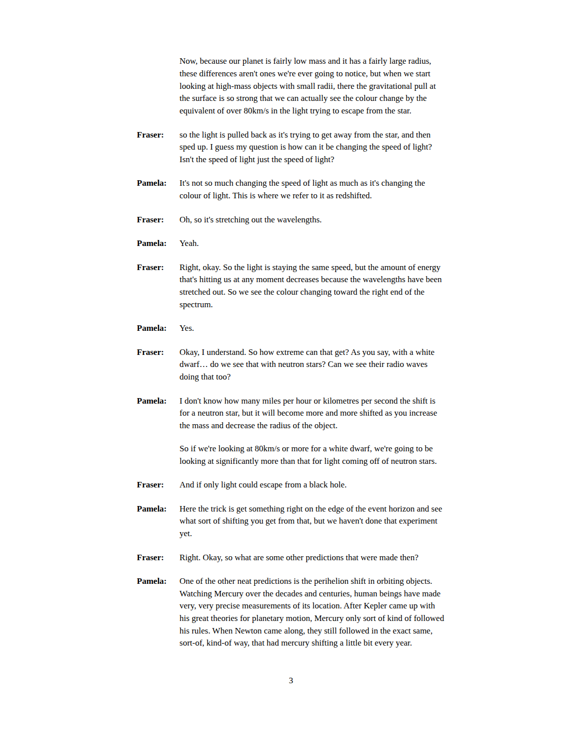Now, because our planet is fairly low mass and it has a fairly large radius, these differences aren't ones we're ever going to notice, but when we start looking at high-mass objects with small radii, there the gravitational pull at the surface is so strong that we can actually see the colour change by the equivalent of over 80km/s in the light trying to escape from the star.
Fraser:
so the light is pulled back as it's trying to get away from the star, and then sped up. I guess my question is how can it be changing the speed of light? Isn't the speed of light just the speed of light?
Pamela:
It's not so much changing the speed of light as much as it's changing the colour of light. This is where we refer to it as redshifted.
Fraser:
Oh, so it's stretching out the wavelengths.
Pamela:
Yeah.
Fraser:
Right, okay. So the light is staying the same speed, but the amount of energy that's hitting us at any moment decreases because the wavelengths have been stretched out. So we see the colour changing toward the right end of the spectrum.
Pamela:
Yes.
Fraser:
Okay, I understand. So how extreme can that get? As you say, with a white dwarf… do we see that with neutron stars? Can we see their radio waves doing that too?
Pamela:
I don't know how many miles per hour or kilometres per second the shift is for a neutron star, but it will become more and more shifted as you increase the mass and decrease the radius of the object.
So if we're looking at 80km/s or more for a white dwarf, we're going to be looking at significantly more than that for light coming off of neutron stars.
Fraser:
And if only light could escape from a black hole.
Pamela:
Here the trick is get something right on the edge of the event horizon and see what sort of shifting you get from that, but we haven't done that experiment yet.
Fraser:
Right. Okay, so what are some other predictions that were made then?
Pamela:
One of the other neat predictions is the perihelion shift in orbiting objects. Watching Mercury over the decades and centuries, human beings have made very, very precise measurements of its location. After Kepler came up with his great theories for planetary motion, Mercury only sort of kind of followed his rules. When Newton came along, they still followed in the exact same, sort-of, kind-of way, that had mercury shifting a little bit every year.
3